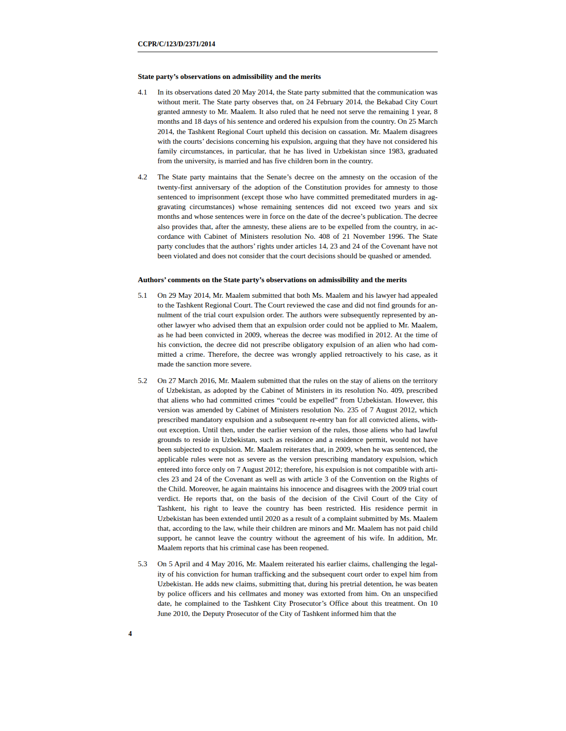CCPR/C/123/D/2371/2014
State party’s observations on admissibility and the merits
4.1 In its observations dated 20 May 2014, the State party submitted that the communication was without merit. The State party observes that, on 24 February 2014, the Bekabad City Court granted amnesty to Mr. Maalem. It also ruled that he need not serve the remaining 1 year, 8 months and 18 days of his sentence and ordered his expulsion from the country. On 25 March 2014, the Tashkent Regional Court upheld this decision on cassation. Mr. Maalem disagrees with the courts’ decisions concerning his expulsion, arguing that they have not considered his family circumstances, in particular, that he has lived in Uzbekistan since 1983, graduated from the university, is married and has five children born in the country.
4.2 The State party maintains that the Senate’s decree on the amnesty on the occasion of the twenty-first anniversary of the adoption of the Constitution provides for amnesty to those sentenced to imprisonment (except those who have committed premeditated murders in aggravating circumstances) whose remaining sentences did not exceed two years and six months and whose sentences were in force on the date of the decree’s publication. The decree also provides that, after the amnesty, these aliens are to be expelled from the country, in accordance with Cabinet of Ministers resolution No. 408 of 21 November 1996. The State party concludes that the authors’ rights under articles 14, 23 and 24 of the Covenant have not been violated and does not consider that the court decisions should be quashed or amended.
Authors’ comments on the State party’s observations on admissibility and the merits
5.1 On 29 May 2014, Mr. Maalem submitted that both Ms. Maalem and his lawyer had appealed to the Tashkent Regional Court. The Court reviewed the case and did not find grounds for annulment of the trial court expulsion order. The authors were subsequently represented by another lawyer who advised them that an expulsion order could not be applied to Mr. Maalem, as he had been convicted in 2009, whereas the decree was modified in 2012. At the time of his conviction, the decree did not prescribe obligatory expulsion of an alien who had committed a crime. Therefore, the decree was wrongly applied retroactively to his case, as it made the sanction more severe.
5.2 On 27 March 2016, Mr. Maalem submitted that the rules on the stay of aliens on the territory of Uzbekistan, as adopted by the Cabinet of Ministers in its resolution No. 409, prescribed that aliens who had committed crimes “could be expelled” from Uzbekistan. However, this version was amended by Cabinet of Ministers resolution No. 235 of 7 August 2012, which prescribed mandatory expulsion and a subsequent re-entry ban for all convicted aliens, without exception. Until then, under the earlier version of the rules, those aliens who had lawful grounds to reside in Uzbekistan, such as residence and a residence permit, would not have been subjected to expulsion. Mr. Maalem reiterates that, in 2009, when he was sentenced, the applicable rules were not as severe as the version prescribing mandatory expulsion, which entered into force only on 7 August 2012; therefore, his expulsion is not compatible with articles 23 and 24 of the Covenant as well as with article 3 of the Convention on the Rights of the Child. Moreover, he again maintains his innocence and disagrees with the 2009 trial court verdict. He reports that, on the basis of the decision of the Civil Court of the City of Tashkent, his right to leave the country has been restricted. His residence permit in Uzbekistan has been extended until 2020 as a result of a complaint submitted by Ms. Maalem that, according to the law, while their children are minors and Mr. Maalem has not paid child support, he cannot leave the country without the agreement of his wife. In addition, Mr. Maalem reports that his criminal case has been reopened.
5.3 On 5 April and 4 May 2016, Mr. Maalem reiterated his earlier claims, challenging the legality of his conviction for human trafficking and the subsequent court order to expel him from Uzbekistan. He adds new claims, submitting that, during his pretrial detention, he was beaten by police officers and his cellmates and money was extorted from him. On an unspecified date, he complained to the Tashkent City Prosecutor’s Office about this treatment. On 10 June 2010, the Deputy Prosecutor of the City of Tashkent informed him that the
4